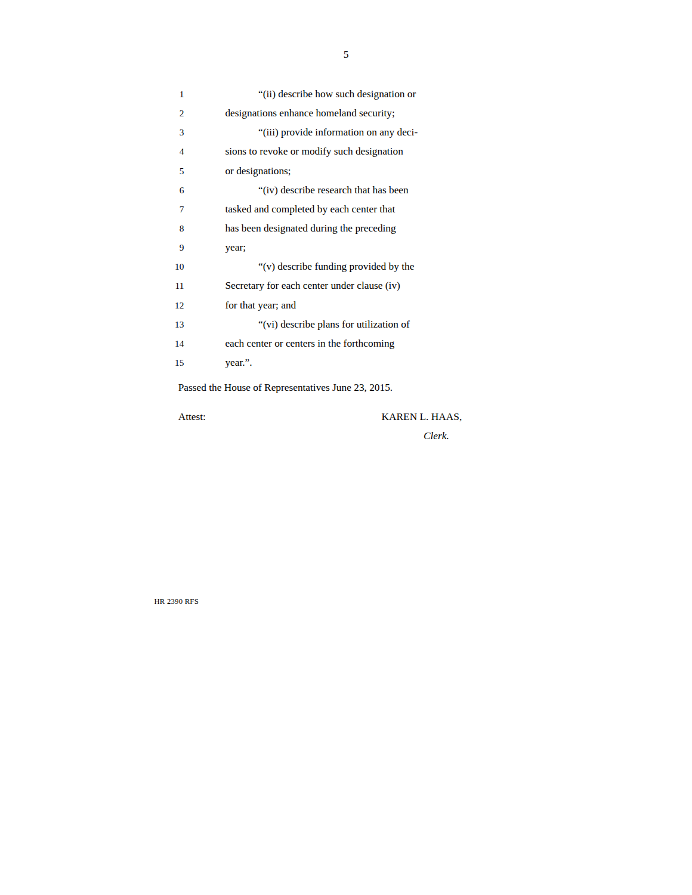5
| 1 | “(ii) describe how such designation or |
| 2 | designations enhance homeland security; |
| 3 | “(iii) provide information on any deci- |
| 4 | sions to revoke or modify such designation |
| 5 | or designations; |
| 6 | “(iv) describe research that has been |
| 7 | tasked and completed by each center that |
| 8 | has been designated during the preceding |
| 9 | year; |
| 10 | “(v) describe funding provided by the |
| 11 | Secretary for each center under clause (iv) |
| 12 | for that year; and |
| 13 | “(vi) describe plans for utilization of |
| 14 | each center or centers in the forthcoming |
| 15 | year.”. |
Passed the House of Representatives June 23, 2015.
Attest: KAREN L. HAAS,
Clerk.
HR 2390 RFS